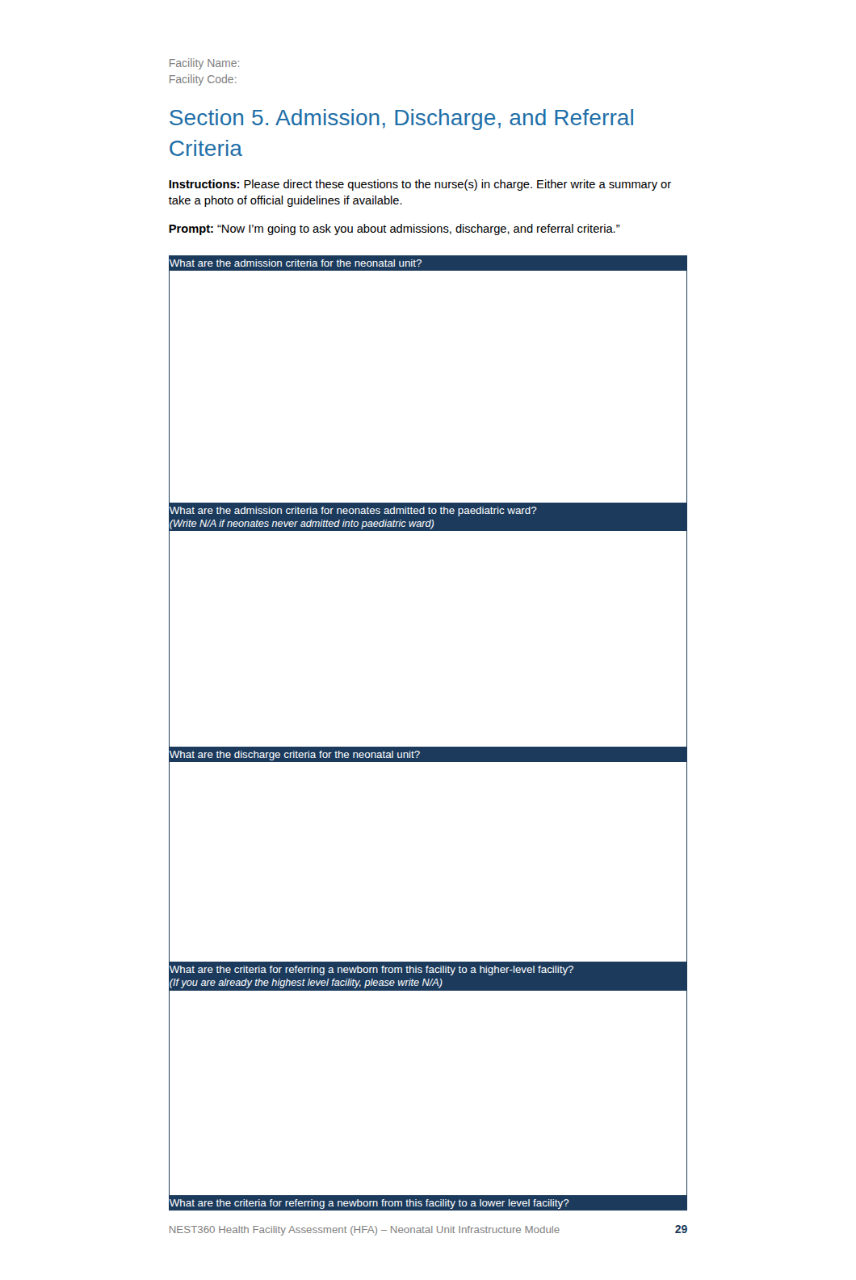Facility Name:
Facility Code:
Section 5. Admission, Discharge, and Referral Criteria
Instructions: Please direct these questions to the nurse(s) in charge. Either write a summary or take a photo of official guidelines if available.
Prompt: “Now I’m going to ask you about admissions, discharge, and referral criteria.”
| What are the admission criteria for the neonatal unit? |
| What are the admission criteria for neonates admitted to the paediatric ward? (Write N/A if neonates never admitted into paediatric ward) |
| What are the discharge criteria for the neonatal unit? |
| What are the criteria for referring a newborn from this facility to a higher-level facility? (If you are already the highest level facility, please write N/A) |
| What are the criteria for referring a newborn from this facility to a lower level facility? |
NEST360 Health Facility Assessment (HFA) – Neonatal Unit Infrastructure Module
29